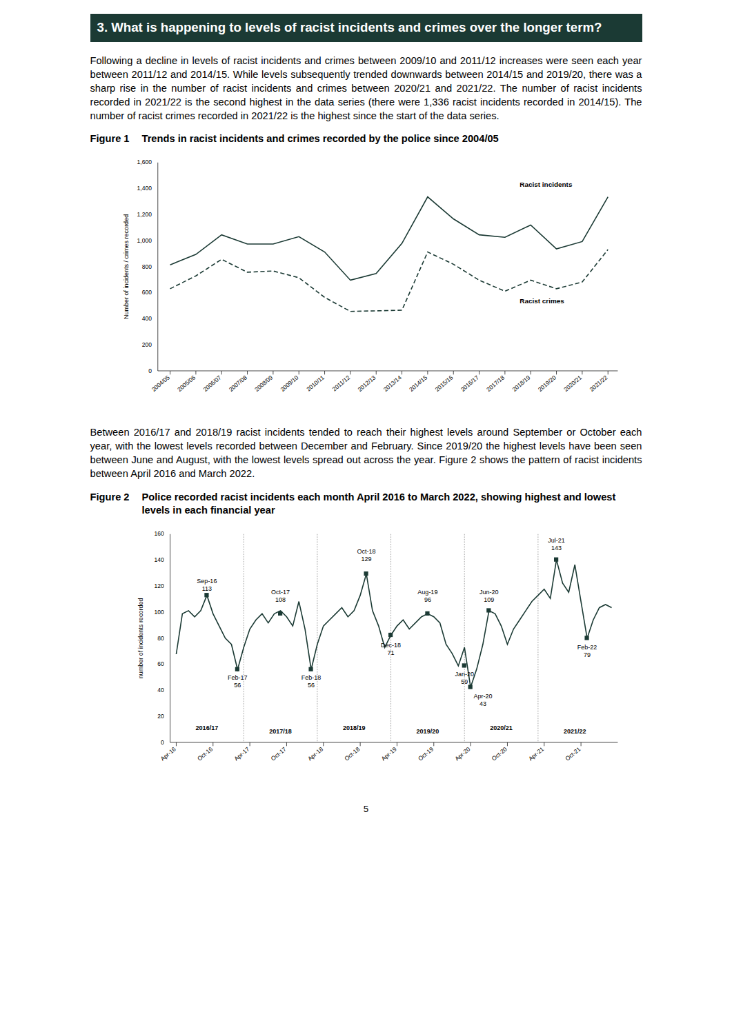3. What is happening to levels of racist incidents and crimes over the longer term?
Following a decline in levels of racist incidents and crimes between 2009/10 and 2011/12 increases were seen each year between 2011/12 and 2014/15. While levels subsequently trended downwards between 2014/15 and 2019/20, there was a sharp rise in the number of racist incidents and crimes between 2020/21 and 2021/22. The number of racist incidents recorded in 2021/22 is the second highest in the data series (there were 1,336 racist incidents recorded in 2014/15). The number of racist crimes recorded in 2021/22 is the highest since the start of the data series.
Figure 1 Trends in racist incidents and crimes recorded by the police since 2004/05
0 200 400 600 800 1,000 1,200 1,400 1,600 Number of incidents / crimes recorded 2004/05 2005/06 2006/07 2007/08 2008/09 2009/10 2010/11 2011/12 2012/13 2013/14 2014/15 2015/16 2016/17 2017/18 2018/19 2019/20 2020/21 2021/22 Racist incidents Racist crimes
Between 2016/17 and 2018/19 racist incidents tended to reach their highest levels around September or October each year, with the lowest levels recorded between December and February. Since 2019/20 the highest levels have been seen between June and August, with the lowest levels spread out across the year. Figure 2 shows the pattern of racist incidents between April 2016 and March 2022.
Figure 2 Police recorded racist incidents each month April 2016 to March 2022, showing highest and lowest levels in each financial year
0 20 40 60 80 100 120 140 160 number of incidents recorded Sep-16 113 Feb-17 56 Oct-17 108 Feb-18 56 Oct-18 129 Dec-18 71 Aug-19 96 Jan-20 59 Jun-20 109 Apr-20 43 Jul-21 143 Feb-22 79 2016/17 2017/18 2018/19 2019/20 2020/21 2021/22 Apr-16 Oct-16 Apr-17 Oct-17 Apr-18 Oct-18 Apr-19 Oct-19 Apr-20 Oct-20 Apr-21 Oct-21
5